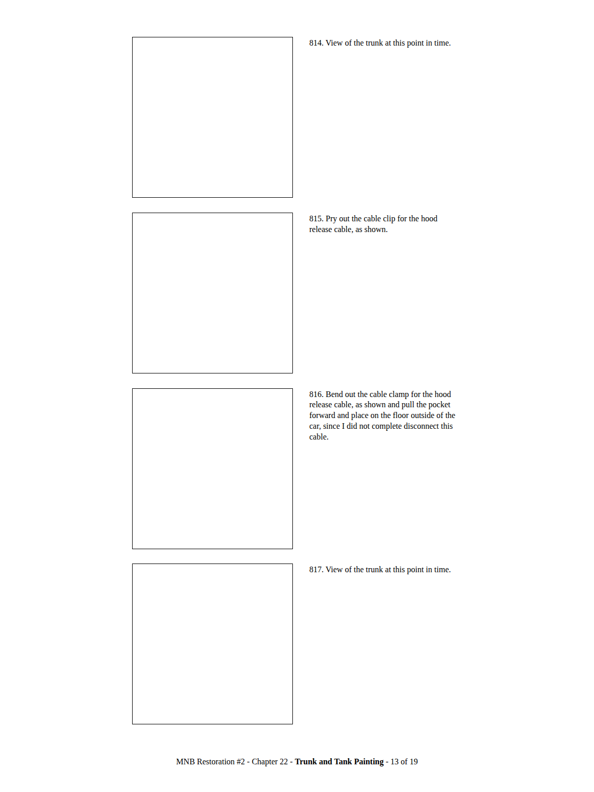814. View of the trunk at this point in time.
815. Pry out the cable clip for the hood release cable, as shown.
816. Bend out the cable clamp for the hood release cable, as shown and pull the pocket forward and place on the floor outside of the car, since I did not complete disconnect this cable.
817. View of the trunk at this point in time.
MNB Restoration #2 - Chapter 22 - Trunk and Tank Painting - 13 of 19